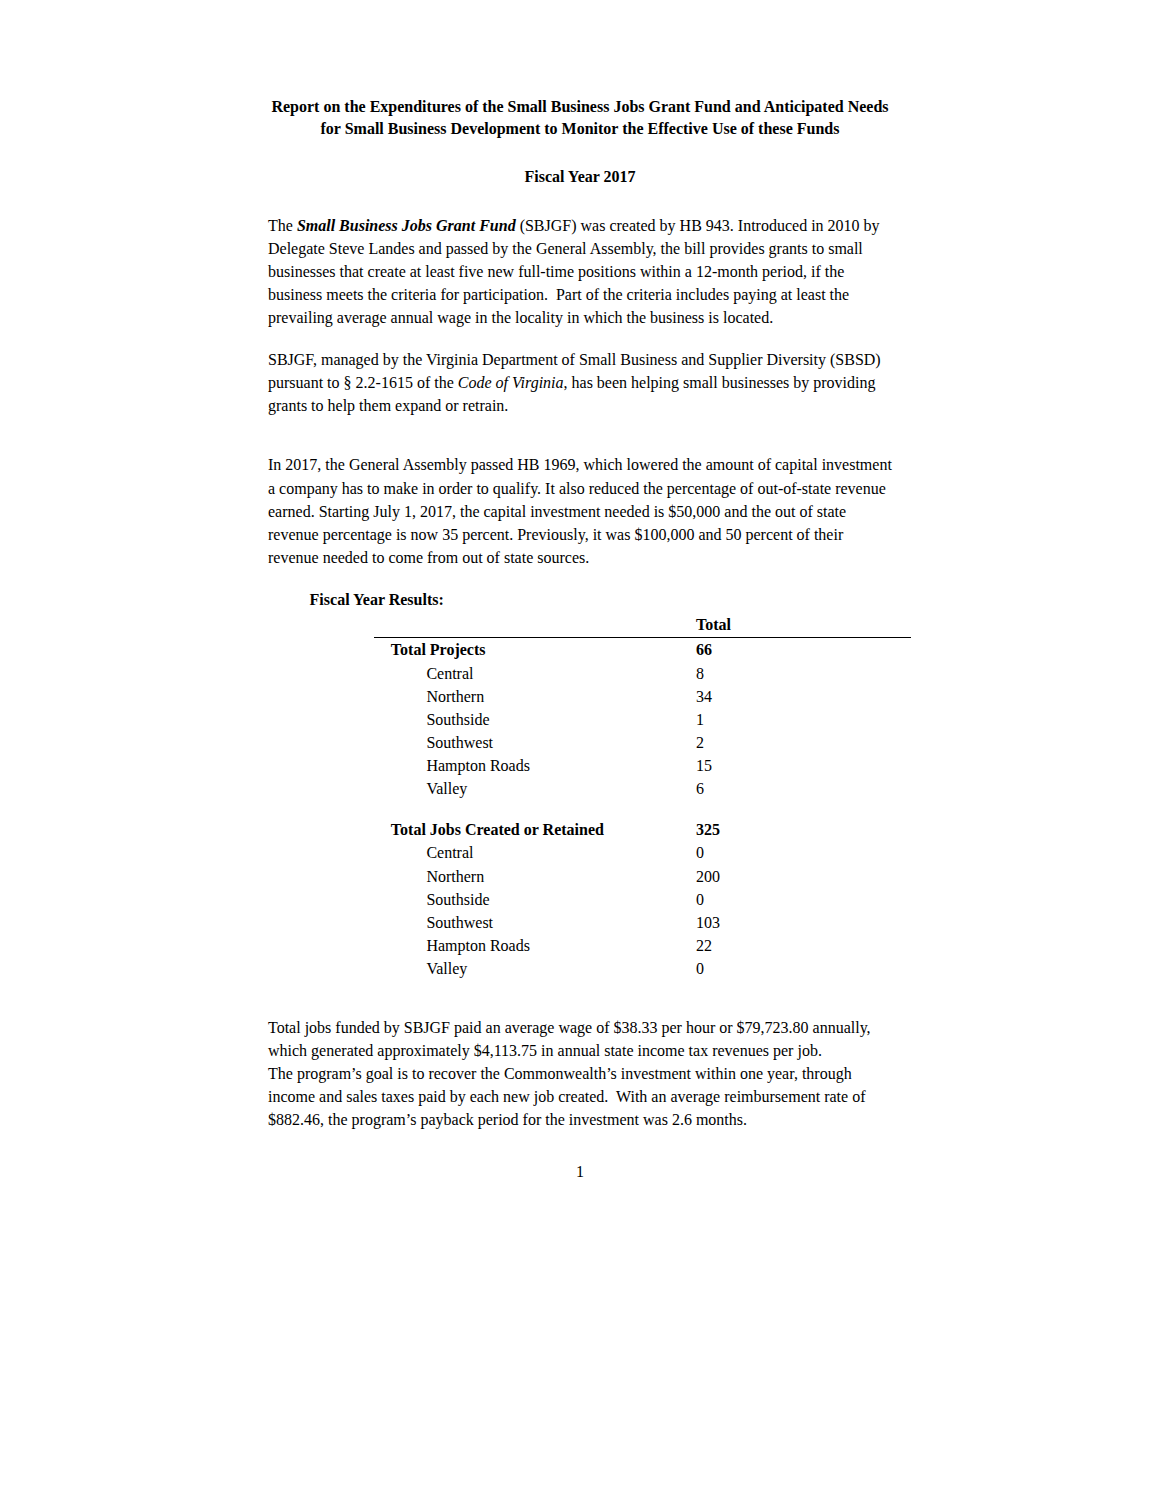Report on the Expenditures of the Small Business Jobs Grant Fund and Anticipated Needs
for Small Business Development to Monitor the Effective Use of these Funds
Fiscal Year 2017
The Small Business Jobs Grant Fund (SBJGF) was created by HB 943. Introduced in 2010 by Delegate Steve Landes and passed by the General Assembly, the bill provides grants to small businesses that create at least five new full-time positions within a 12-month period, if the business meets the criteria for participation. Part of the criteria includes paying at least the prevailing average annual wage in the locality in which the business is located.
SBJGF, managed by the Virginia Department of Small Business and Supplier Diversity (SBSD) pursuant to § 2.2-1615 of the Code of Virginia, has been helping small businesses by providing grants to help them expand or retrain.
In 2017, the General Assembly passed HB 1969, which lowered the amount of capital investment a company has to make in order to qualify. It also reduced the percentage of out-of-state revenue earned. Starting July 1, 2017, the capital investment needed is $50,000 and the out of state revenue percentage is now 35 percent. Previously, it was $100,000 and 50 percent of their revenue needed to come from out of state sources.
Fiscal Year Results:
| | Total |
| Total Projects | 66 |
| Central | 8 |
| Northern | 34 |
| Southside | 1 |
| Southwest | 2 |
| Hampton Roads | 15 |
| Valley | 6 |
| Total Jobs Created or Retained | 325 |
| Central | 0 |
| Northern | 200 |
| Southside | 0 |
| Southwest | 103 |
| Hampton Roads | 22 |
| Valley | 0 |
Total jobs funded by SBJGF paid an average wage of $38.33 per hour or $79,723.80 annually, which generated approximately $4,113.75 in annual state income tax revenues per job.
The program’s goal is to recover the Commonwealth’s investment within one year, through income and sales taxes paid by each new job created. With an average reimbursement rate of $882.46, the program’s payback period for the investment was 2.6 months.
1